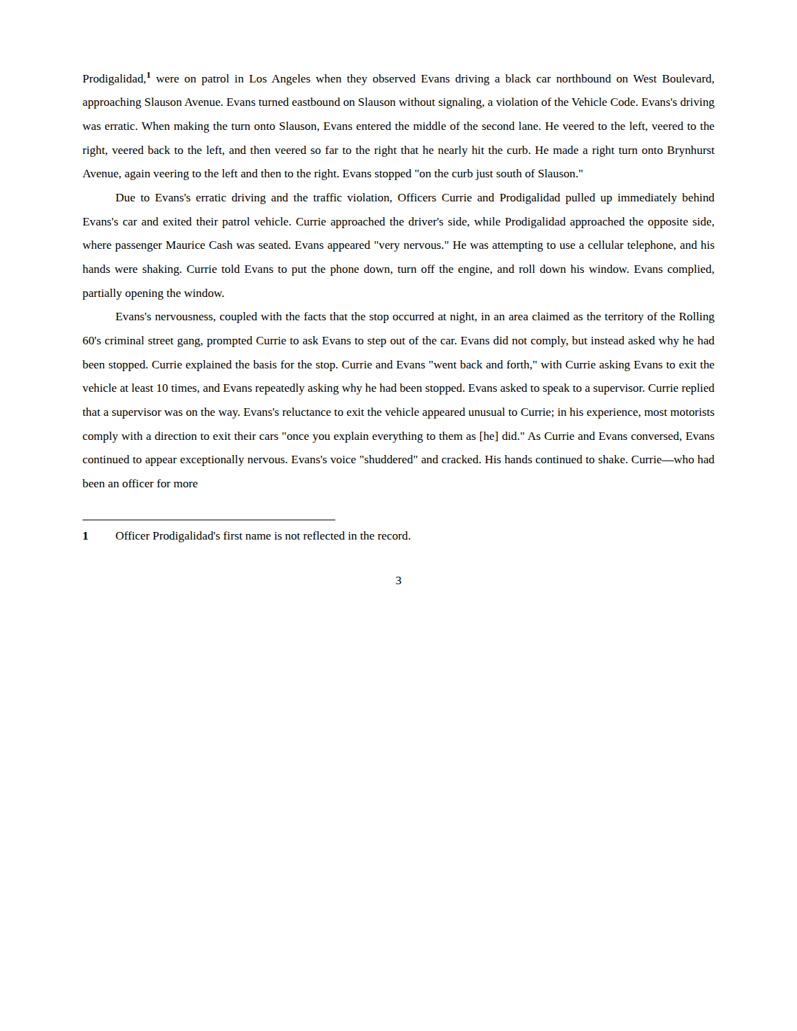Prodigalidad,1 were on patrol in Los Angeles when they observed Evans driving a black car northbound on West Boulevard, approaching Slauson Avenue. Evans turned eastbound on Slauson without signaling, a violation of the Vehicle Code. Evans's driving was erratic. When making the turn onto Slauson, Evans entered the middle of the second lane. He veered to the left, veered to the right, veered back to the left, and then veered so far to the right that he nearly hit the curb. He made a right turn onto Brynhurst Avenue, again veering to the left and then to the right. Evans stopped "on the curb just south of Slauson."
Due to Evans's erratic driving and the traffic violation, Officers Currie and Prodigalidad pulled up immediately behind Evans's car and exited their patrol vehicle. Currie approached the driver's side, while Prodigalidad approached the opposite side, where passenger Maurice Cash was seated. Evans appeared "very nervous." He was attempting to use a cellular telephone, and his hands were shaking. Currie told Evans to put the phone down, turn off the engine, and roll down his window. Evans complied, partially opening the window.
Evans's nervousness, coupled with the facts that the stop occurred at night, in an area claimed as the territory of the Rolling 60's criminal street gang, prompted Currie to ask Evans to step out of the car. Evans did not comply, but instead asked why he had been stopped. Currie explained the basis for the stop. Currie and Evans "went back and forth," with Currie asking Evans to exit the vehicle at least 10 times, and Evans repeatedly asking why he had been stopped. Evans asked to speak to a supervisor. Currie replied that a supervisor was on the way. Evans's reluctance to exit the vehicle appeared unusual to Currie; in his experience, most motorists comply with a direction to exit their cars "once you explain everything to them as [he] did." As Currie and Evans conversed, Evans continued to appear exceptionally nervous. Evans's voice "shuddered" and cracked. His hands continued to shake. Currie—who had been an officer for more
1 Officer Prodigalidad's first name is not reflected in the record.
3